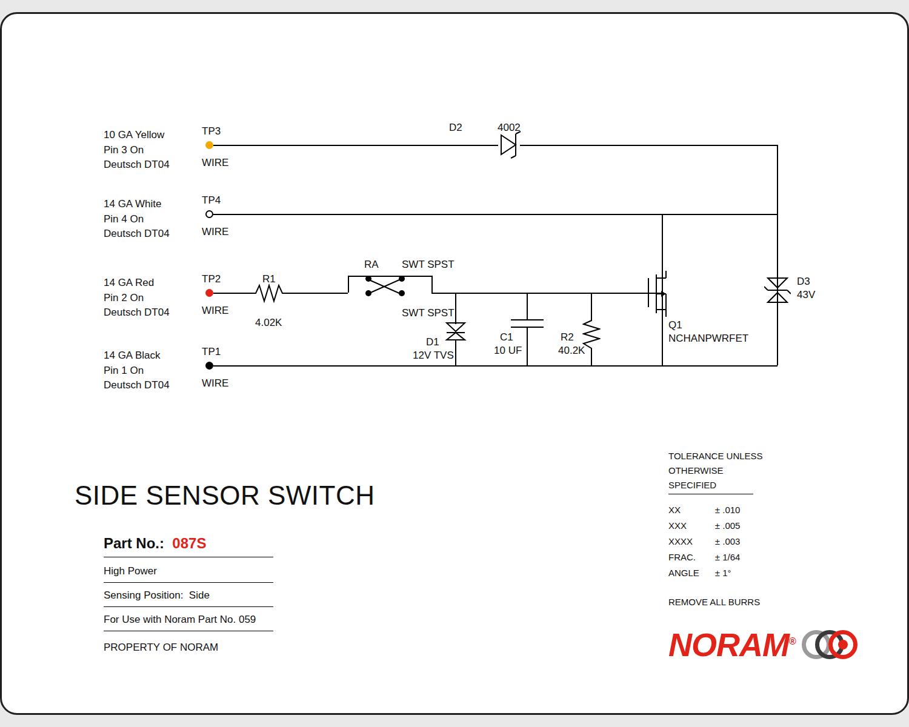============================================================ SCHEMATIC (coordinates chosen to mirror the drawing) ============================================================
10 GA Yellow
Pin 3 On
Deutsch DT04
TP3
WIRE
D2
4002
14 GA White
Pin 4 On
Deutsch DT04
TP4
WIRE
14 GA Red
Pin 2 On
Deutsch DT04
TP2
WIRE
R1
4.02K
RA
SWT SPST
SWT SPST
14 GA Black
Pin 1 On
Deutsch DT04
TP1
WIRE
D1
12V TVS
C1
10 UF
R2
40.2K
Q1
NCHANPWRFET
D3
43V
============================================================ TITLE BLOCK ============================================================
SIDE SENSOR SWITCH
Part No.: 087S
High Power
Sensing Position: Side
For Use with Noram Part No. 059
PROPERTY OF NORAM
============================================================ TOLERANCE BLOCK ============================================================
TOLERANCE UNLESS
OTHERWISE SPECIFIED
| XX | ± .010 |
| XXX | ± .005 |
| XXXX | ± .003 |
| FRAC. | ± 1/64 |
| ANGLE | ± 1° |
REMOVE ALL BURRS
============================================================ LOGO ============================================================
NORAM®